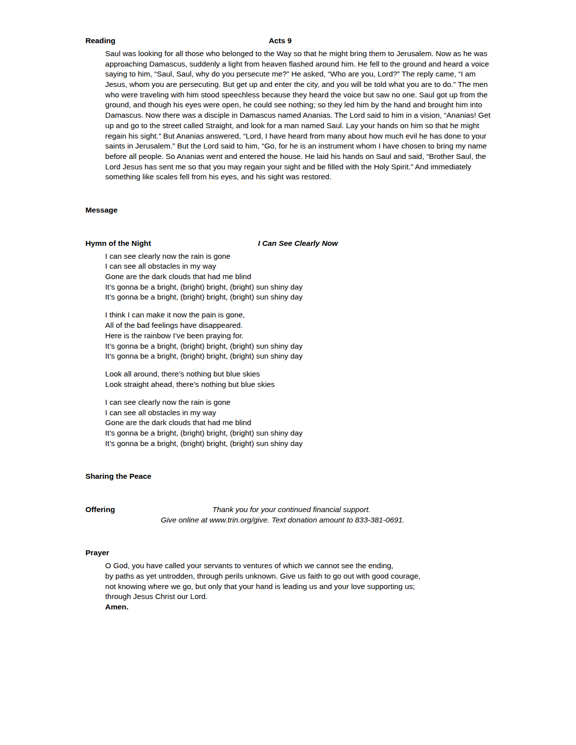Reading Acts 9
Saul was looking for all those who belonged to the Way so that he might bring them to Jerusalem. Now as he was approaching Damascus, suddenly a light from heaven flashed around him. He fell to the ground and heard a voice saying to him, “Saul, Saul, why do you persecute me?” He asked, “Who are you, Lord?” The reply came, “I am Jesus, whom you are persecuting. But get up and enter the city, and you will be told what you are to do.” The men who were traveling with him stood speechless because they heard the voice but saw no one. Saul got up from the ground, and though his eyes were open, he could see nothing; so they led him by the hand and brought him into Damascus. Now there was a disciple in Damascus named Ananias. The Lord said to him in a vision, “Ananias! Get up and go to the street called Straight, and look for a man named Saul. Lay your hands on him so that he might regain his sight.” But Ananias answered, “Lord, I have heard from many about how much evil he has done to your saints in Jerusalem.” But the Lord said to him, “Go, for he is an instrument whom I have chosen to bring my name before all people. So Ananias went and entered the house. He laid his hands on Saul and said, “Brother Saul, the Lord Jesus has sent me so that you may regain your sight and be filled with the Holy Spirit.” And immediately something like scales fell from his eyes, and his sight was restored.
Message
Hymn of the Night I Can See Clearly Now
I can see clearly now the rain is gone
I can see all obstacles in my way
Gone are the dark clouds that had me blind
It’s gonna be a bright, (bright) bright, (bright) sun shiny day
It’s gonna be a bright, (bright) bright, (bright) sun shiny day
I think I can make it now the pain is gone,
All of the bad feelings have disappeared.
Here is the rainbow I’ve been praying for.
It’s gonna be a bright, (bright) bright, (bright) sun shiny day
It’s gonna be a bright, (bright) bright, (bright) sun shiny day
Look all around, there’s nothing but blue skies
Look straight ahead, there’s nothing but blue skies
I can see clearly now the rain is gone
I can see all obstacles in my way
Gone are the dark clouds that had me blind
It’s gonna be a bright, (bright) bright, (bright) sun shiny day
It’s gonna be a bright, (bright) bright, (bright) sun shiny day
Sharing the Peace
Offering Thank you for your continued financial support.
Give online at www.trin.org/give. Text donation amount to 833-381-0691.
Prayer
O God, you have called your servants to ventures of which we cannot see the ending,
by paths as yet untrodden, through perils unknown. Give us faith to go out with good courage,
not knowing where we go, but only that your hand is leading us and your love supporting us;
through Jesus Christ our Lord.
Amen.